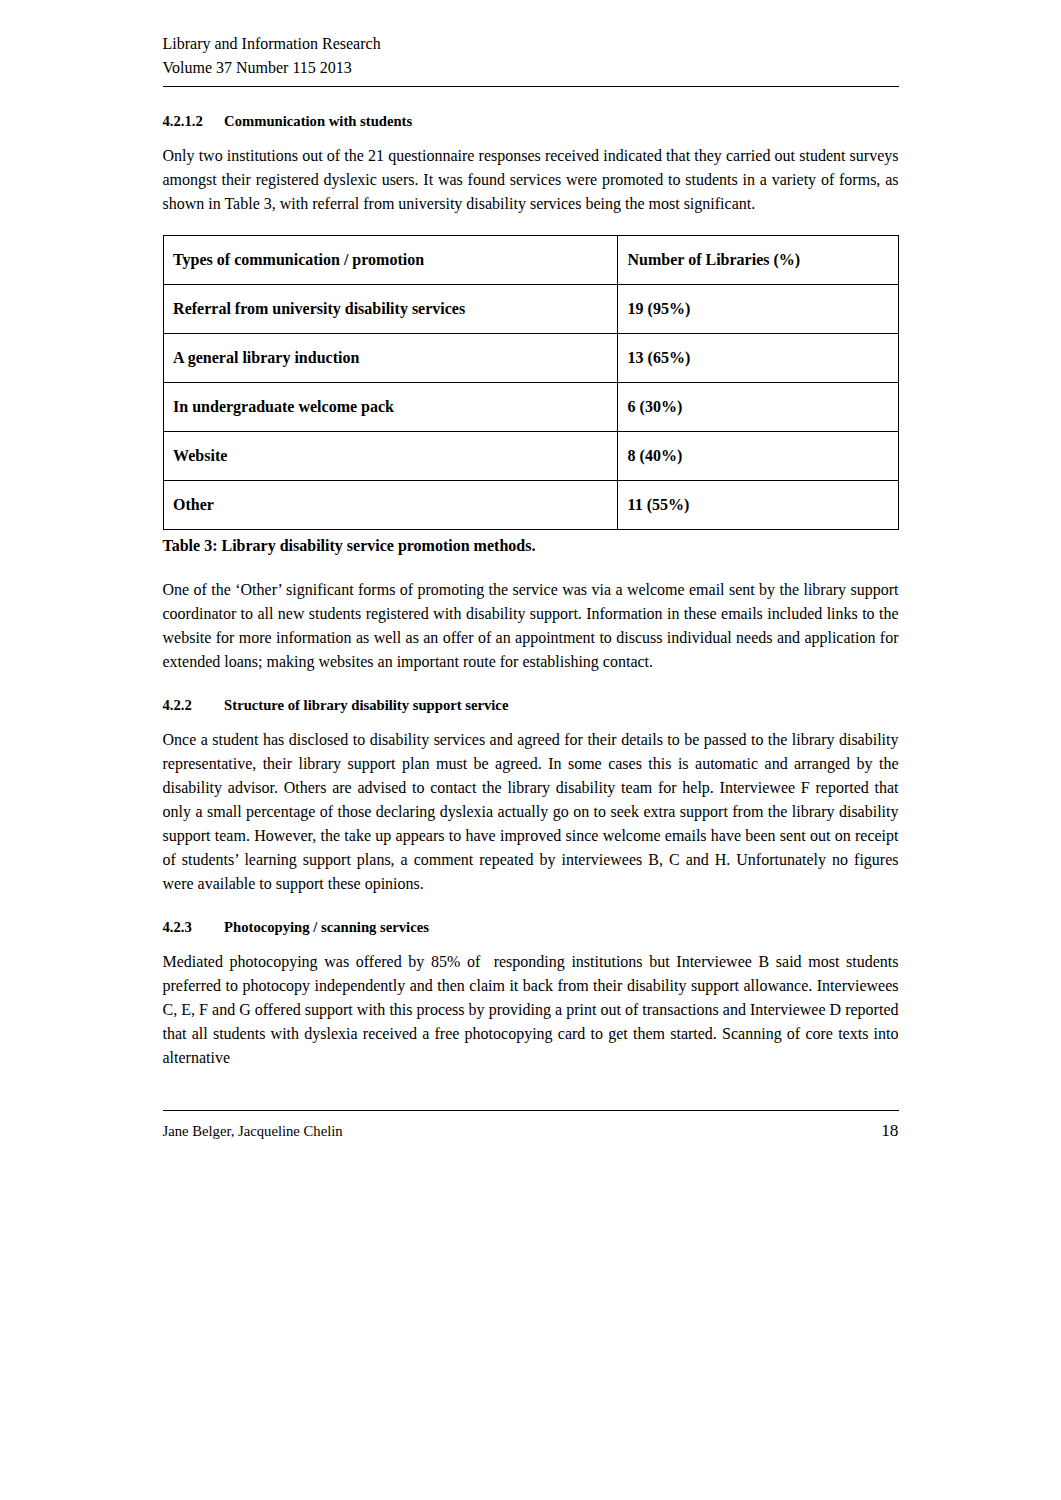Library and Information Research
Volume 37 Number 115 2013
4.2.1.2 Communication with students
Only two institutions out of the 21 questionnaire responses received indicated that they carried out student surveys amongst their registered dyslexic users. It was found services were promoted to students in a variety of forms, as shown in Table 3, with referral from university disability services being the most significant.
| Types of communication / promotion | Number of Libraries (%) |
| --- | --- |
| Referral from university disability services | 19 (95%) |
| A general library induction | 13 (65%) |
| In undergraduate welcome pack | 6 (30%) |
| Website | 8 (40%) |
| Other | 11 (55%) |
Table 3: Library disability service promotion methods.
One of the ‘Other’ significant forms of promoting the service was via a welcome email sent by the library support coordinator to all new students registered with disability support. Information in these emails included links to the website for more information as well as an offer of an appointment to discuss individual needs and application for extended loans; making websites an important route for establishing contact.
4.2.2 Structure of library disability support service
Once a student has disclosed to disability services and agreed for their details to be passed to the library disability representative, their library support plan must be agreed. In some cases this is automatic and arranged by the disability advisor. Others are advised to contact the library disability team for help. Interviewee F reported that only a small percentage of those declaring dyslexia actually go on to seek extra support from the library disability support team. However, the take up appears to have improved since welcome emails have been sent out on receipt of students’ learning support plans, a comment repeated by interviewees B, C and H. Unfortunately no figures were available to support these opinions.
4.2.3 Photocopying / scanning services
Mediated photocopying was offered by 85% of responding institutions but Interviewee B said most students preferred to photocopy independently and then claim it back from their disability support allowance. Interviewees C, E, F and G offered support with this process by providing a print out of transactions and Interviewee D reported that all students with dyslexia received a free photocopying card to get them started. Scanning of core texts into alternative
Jane Belger, Jacqueline Chelin 18